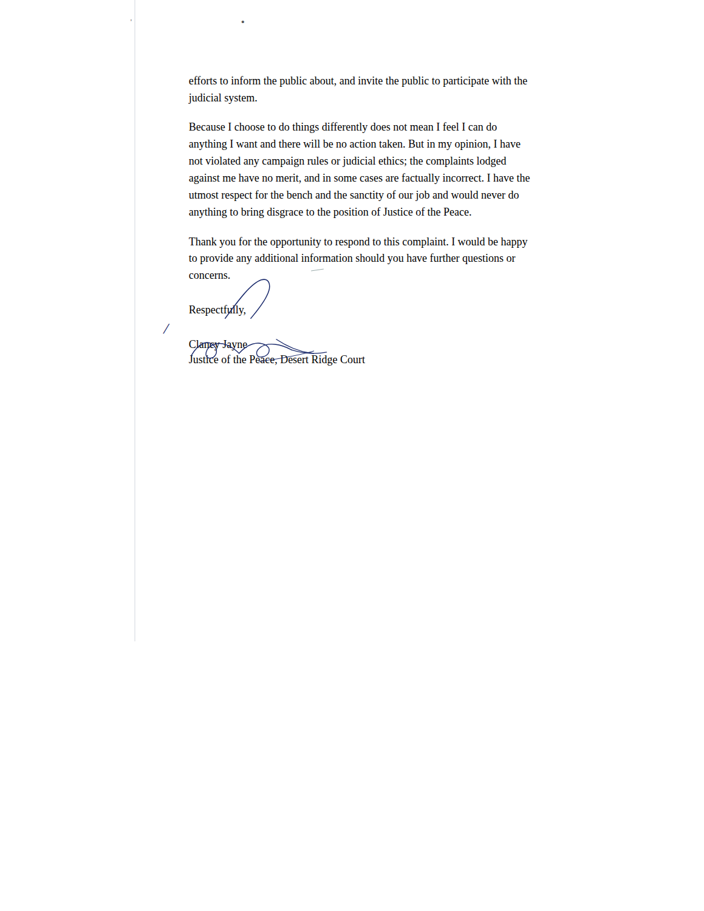' •
efforts to inform the public about, and invite the public to participate with the judicial system.
Because I choose to do things differently does not mean I feel I can do anything I want and there will be no action taken. But in my opinion, I have not violated any campaign rules or judicial ethics; the complaints lodged against me have no merit, and in some cases are factually incorrect. I have the utmost respect for the bench and the sanctity of our job and would never do anything to bring disgrace to the position of Justice of the Peace.
Thank you for the opportunity to respond to this complaint. I would be happy to provide any additional information should you have further questions or concerns.
Respectfully,
/
Clancy Jayne
Justice of the Peace, Desert Ridge Court
. . . . . . .